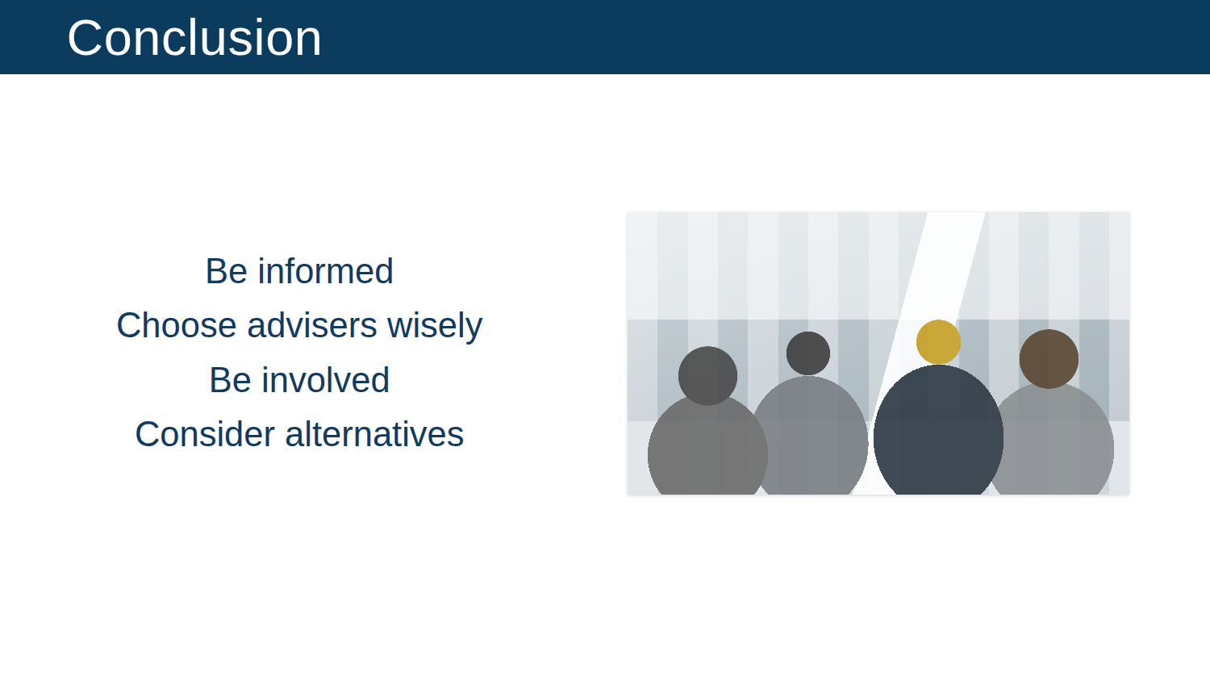Conclusion
Be informed
Choose advisers wisely
Be involved
Consider alternatives